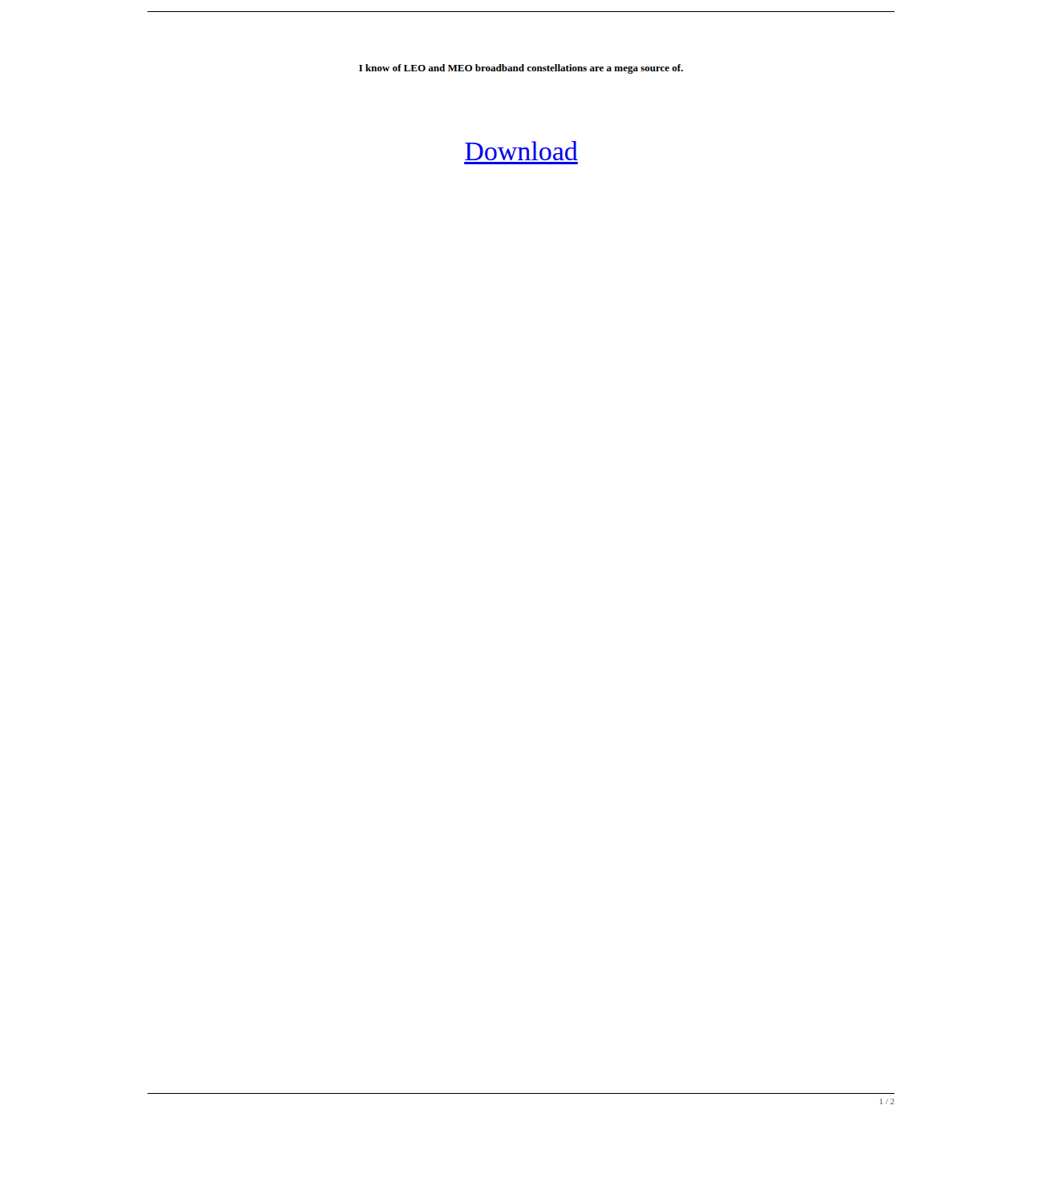I know of LEO and MEO broadband constellations are a mega source of.
Download
1 / 2